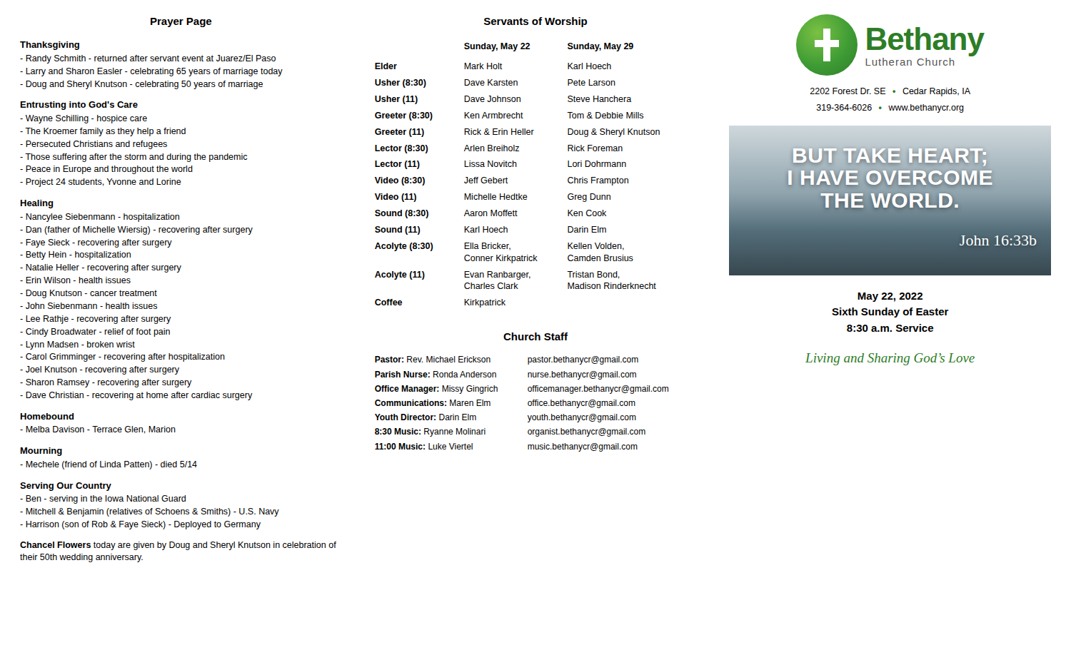Prayer Page
Thanksgiving
- Randy Schmith - returned after servant event at Juarez/El Paso
- Larry and Sharon Easler - celebrating 65 years of marriage today
- Doug and Sheryl Knutson - celebrating 50 years of marriage
Entrusting into God's Care
- Wayne Schilling - hospice care
- The Kroemer family as they help a friend
- Persecuted Christians and refugees
- Those suffering after the storm and during the pandemic
- Peace in Europe and throughout the world
- Project 24 students, Yvonne and Lorine
Healing
- Nancylee Siebenmann - hospitalization
- Dan (father of Michelle Wiersig) - recovering after surgery
- Faye Sieck - recovering after surgery
- Betty Hein - hospitalization
- Natalie Heller - recovering after surgery
- Erin Wilson - health issues
- Doug Knutson - cancer treatment
- John Siebenmann - health issues
- Lee Rathje - recovering after surgery
- Cindy Broadwater - relief of foot pain
- Lynn Madsen - broken wrist
- Carol Grimminger - recovering after hospitalization
- Joel Knutson - recovering after surgery
- Sharon Ramsey - recovering after surgery
- Dave Christian - recovering at home after cardiac surgery
Homebound
- Melba Davison - Terrace Glen, Marion
Mourning
- Mechele (friend of Linda Patten) - died 5/14
Serving Our Country
- Ben - serving in the Iowa National Guard
- Mitchell & Benjamin (relatives of Schoens & Smiths) - U.S. Navy
- Harrison (son of Rob & Faye Sieck) - Deployed to Germany
Chancel Flowers today are given by Doug and Sheryl Knutson in celebration of their 50th wedding anniversary.
Servants of Worship
| | Sunday, May 22 | Sunday, May 29 |
| --- | --- | --- |
| Elder | Mark Holt | Karl Hoech |
| Usher (8:30) | Dave Karsten | Pete Larson |
| Usher (11) | Dave Johnson | Steve Hanchera |
| Greeter (8:30) | Ken Armbrecht | Tom & Debbie Mills |
| Greeter (11) | Rick & Erin Heller | Doug & Sheryl Knutson |
| Lector (8:30) | Arlen Breiholz | Rick Foreman |
| Lector (11) | Lissa Novitch | Lori Dohrmann |
| Video (8:30) | Jeff Gebert | Chris Frampton |
| Video (11) | Michelle Hedtke | Greg Dunn |
| Sound (8:30) | Aaron Moffett | Ken Cook |
| Sound (11) | Karl Hoech | Darin Elm |
| Acolyte (8:30) | Ella Bricker, Conner Kirkpatrick | Kellen Volden, Camden Brusius |
| Acolyte (11) | Evan Ranbarger, Charles Clark | Tristan Bond, Madison Rinderknecht |
| Coffee | Kirkpatrick | |
Church Staff
| Pastor: Rev. Michael Erickson | pastor.bethanycr@gmail.com |
| Parish Nurse: Ronda Anderson | nurse.bethanycr@gmail.com |
| Office Manager: Missy Gingrich | officemanager.bethanycr@gmail.com |
| Communications: Maren Elm | office.bethanycr@gmail.com |
| Youth Director: Darin Elm | youth.bethanycr@gmail.com |
| 8:30 Music: Ryanne Molinari | organist.bethanycr@gmail.com |
| 11:00 Music: Luke Viertel | music.bethanycr@gmail.com |
Bethany
Lutheran Church
2202 Forest Dr. SE • Cedar Rapids, IA
319-364-6026 • www.bethanycr.org
But take heart;
I have overcome
the world.
John 16:33b
May 22, 2022
Sixth Sunday of Easter
8:30 a.m. Service
Living and Sharing God’s Love